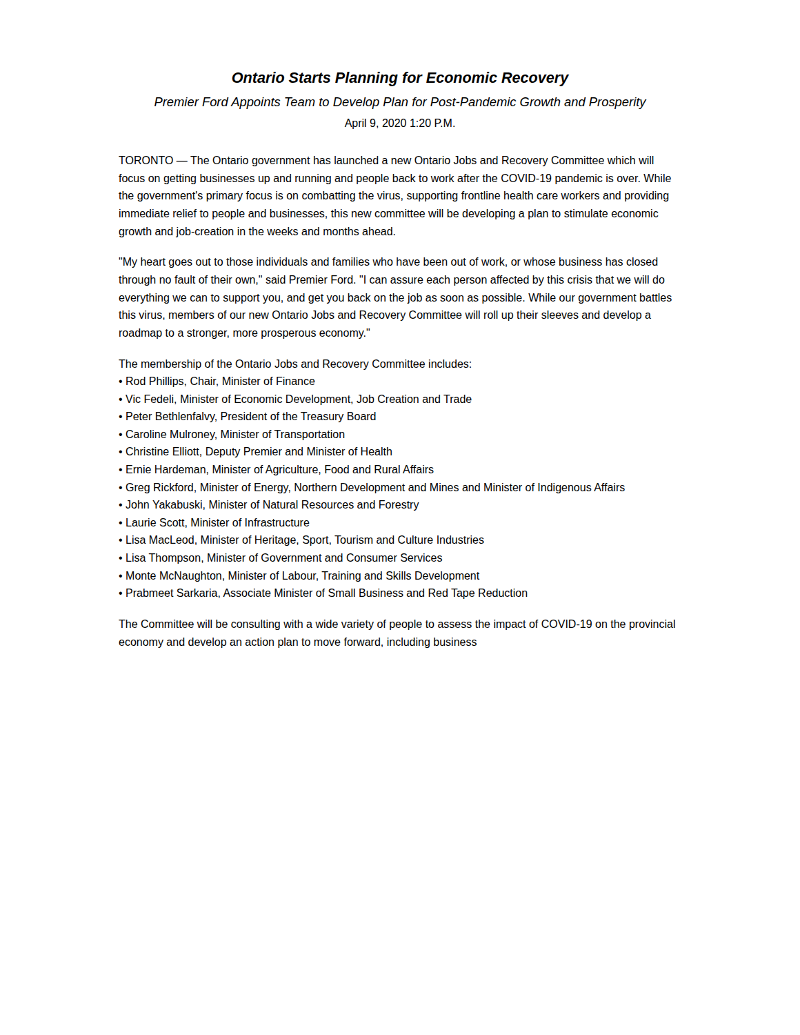Ontario Starts Planning for Economic Recovery
Premier Ford Appoints Team to Develop Plan for Post-Pandemic Growth and Prosperity
April 9, 2020 1:20 P.M.
TORONTO — The Ontario government has launched a new Ontario Jobs and Recovery Committee which will focus on getting businesses up and running and people back to work after the COVID-19 pandemic is over. While the government's primary focus is on combatting the virus, supporting frontline health care workers and providing immediate relief to people and businesses, this new committee will be developing a plan to stimulate economic growth and job-creation in the weeks and months ahead.
"My heart goes out to those individuals and families who have been out of work, or whose business has closed through no fault of their own," said Premier Ford. "I can assure each person affected by this crisis that we will do everything we can to support you, and get you back on the job as soon as possible. While our government battles this virus, members of our new Ontario Jobs and Recovery Committee will roll up their sleeves and develop a roadmap to a stronger, more prosperous economy."
The membership of the Ontario Jobs and Recovery Committee includes:
Rod Phillips, Chair, Minister of Finance
Vic Fedeli, Minister of Economic Development, Job Creation and Trade
Peter Bethlenfalvy, President of the Treasury Board
Caroline Mulroney, Minister of Transportation
Christine Elliott, Deputy Premier and Minister of Health
Ernie Hardeman, Minister of Agriculture, Food and Rural Affairs
Greg Rickford, Minister of Energy, Northern Development and Mines and Minister of Indigenous Affairs
John Yakabuski, Minister of Natural Resources and Forestry
Laurie Scott, Minister of Infrastructure
Lisa MacLeod, Minister of Heritage, Sport, Tourism and Culture Industries
Lisa Thompson, Minister of Government and Consumer Services
Monte McNaughton, Minister of Labour, Training and Skills Development
Prabmeet Sarkaria, Associate Minister of Small Business and Red Tape Reduction
The Committee will be consulting with a wide variety of people to assess the impact of COVID-19 on the provincial economy and develop an action plan to move forward, including business